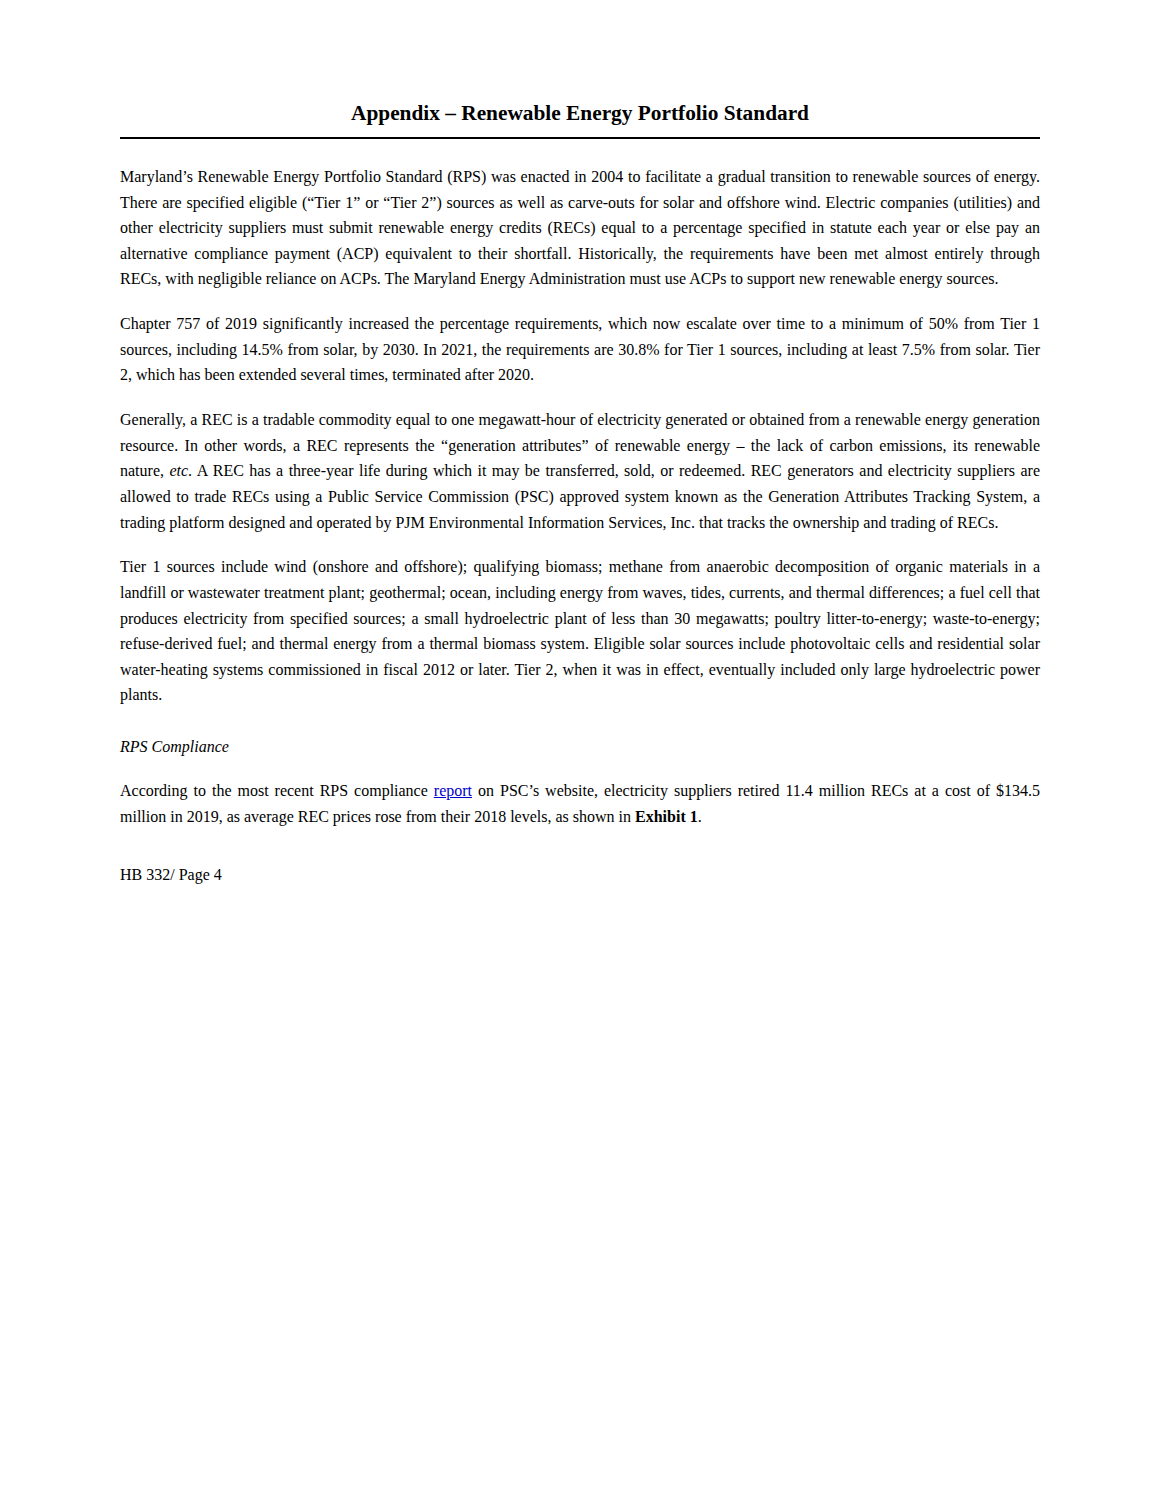Appendix – Renewable Energy Portfolio Standard
Maryland’s Renewable Energy Portfolio Standard (RPS) was enacted in 2004 to facilitate a gradual transition to renewable sources of energy. There are specified eligible (“Tier 1” or “Tier 2”) sources as well as carve-outs for solar and offshore wind. Electric companies (utilities) and other electricity suppliers must submit renewable energy credits (RECs) equal to a percentage specified in statute each year or else pay an alternative compliance payment (ACP) equivalent to their shortfall. Historically, the requirements have been met almost entirely through RECs, with negligible reliance on ACPs. The Maryland Energy Administration must use ACPs to support new renewable energy sources.
Chapter 757 of 2019 significantly increased the percentage requirements, which now escalate over time to a minimum of 50% from Tier 1 sources, including 14.5% from solar, by 2030. In 2021, the requirements are 30.8% for Tier 1 sources, including at least 7.5% from solar. Tier 2, which has been extended several times, terminated after 2020.
Generally, a REC is a tradable commodity equal to one megawatt-hour of electricity generated or obtained from a renewable energy generation resource. In other words, a REC represents the “generation attributes” of renewable energy – the lack of carbon emissions, its renewable nature, etc. A REC has a three-year life during which it may be transferred, sold, or redeemed. REC generators and electricity suppliers are allowed to trade RECs using a Public Service Commission (PSC) approved system known as the Generation Attributes Tracking System, a trading platform designed and operated by PJM Environmental Information Services, Inc. that tracks the ownership and trading of RECs.
Tier 1 sources include wind (onshore and offshore); qualifying biomass; methane from anaerobic decomposition of organic materials in a landfill or wastewater treatment plant; geothermal; ocean, including energy from waves, tides, currents, and thermal differences; a fuel cell that produces electricity from specified sources; a small hydroelectric plant of less than 30 megawatts; poultry litter-to-energy; waste-to-energy; refuse-derived fuel; and thermal energy from a thermal biomass system. Eligible solar sources include photovoltaic cells and residential solar water-heating systems commissioned in fiscal 2012 or later. Tier 2, when it was in effect, eventually included only large hydroelectric power plants.
RPS Compliance
According to the most recent RPS compliance report on PSC’s website, electricity suppliers retired 11.4 million RECs at a cost of $134.5 million in 2019, as average REC prices rose from their 2018 levels, as shown in Exhibit 1.
HB 332/ Page 4